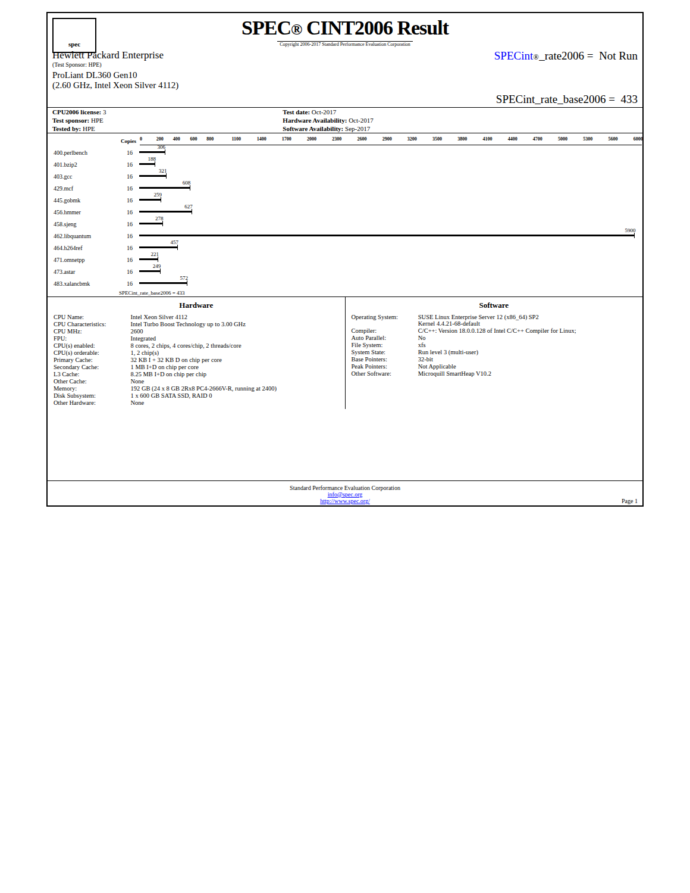spec
SPEC® CINT2006 Result
Copyright 2006-2017 Standard Performance Evaluation Corporation
| Hewlett Packard Enterprise (Test Sponsor: HPE) | SPECint ® _rate2006 = Not Run |
| ProLiant DL360 Gen10 (2.60 GHz, Intel Xeon Silver 4112) |
| | SPECint_rate_base2006 = 433 |
| CPU2006 license: 3 | Test date: Oct-2017 |
| Test sponsor: HPE | Hardware Availability: Oct-2017 |
| Tested by: HPE | Software Availability: Sep-2017 |
| | Copies | 0 200 400 600 800 1100 1400 1700 2000 2300 2600 2900 3200 3500 3800 4100 4400 4700 5000 5300 5600 6000 |
| --- | --- | --- |
| 400.perlbench | 16 | 306 |
| 401.bzip2 | 16 | 188 |
| 403.gcc | 16 | 321 |
| 429.mcf | 16 | 608 |
| 445.gobmk | 16 | 259 |
| 456.hmmer | 16 | 627 |
| 458.sjeng | 16 | 278 |
| 462.libquantum | 16 | 5900 |
| 464.h264ref | 16 | 457 |
| 471.omnetpp | 16 | 221 |
| 473.astar | 16 | 249 |
| 483.xalancbmk | 16 | 572 |
| SPECint_rate_base2006 = 433 |
| Hardware / CPU Name: / Intel Xeon Silver 4112 / / CPU Characteristics: / Intel Turbo Boost Technology up to 3.00 GHz / / CPU MHz: / 2600 / / FPU: / Integrated / / CPU(s) enabled: / 8 cores, 2 chips, 4 cores/chip, 2 threads/core / / CPU(s) orderable: / 1, 2 chip(s) / / Primary Cache: / 32 KB I + 32 KB D on chip per core / / Secondary Cache: / 1 MB I+D on chip per core / / L3 Cache: / 8.25 MB I+D on chip per chip / / Other Cache: / None / / Memory: / 192 GB (24 x 8 GB 2Rx8 PC4-2666V-R, running at 2400) / / Disk Subsystem: / 1 x 600 GB SATA SSD, RAID 0 / / Other Hardware: / None / | Software / Operating System: / SUSE Linux Enterprise Server 12 (x86_64) SP2 Kernel 4.4.21-68-default / / Compiler: / C/C++: Version 18.0.0.128 of Intel C/C++ Compiler for Linux; / / Auto Parallel: / No / / File System: / xfs / / System State: / Run level 3 (multi-user) / / Base Pointers: / 32-bit / / Peak Pointers: / Not Applicable / / Other Software: / Microquill SmartHeap V10.2 / |
Standard Performance Evaluation Corporation
info@spec.org
http://www.spec.org/ Page 1